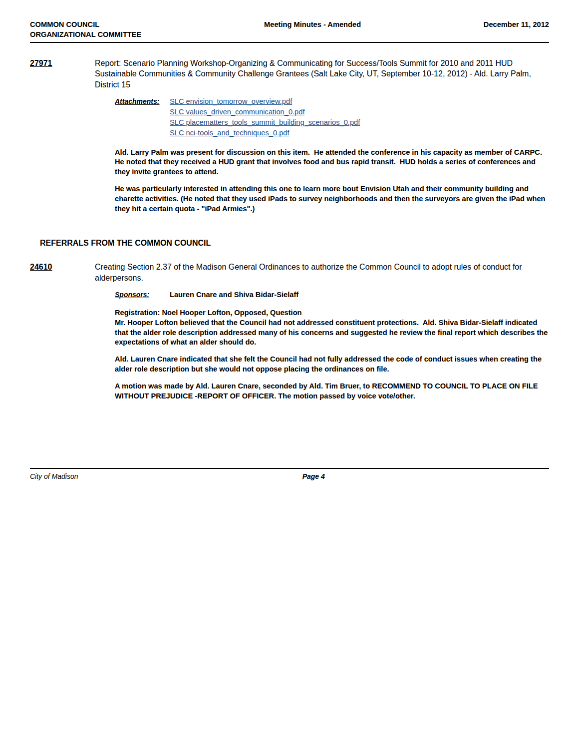COMMON COUNCIL
ORGANIZATIONAL COMMITTEE
Meeting Minutes - Amended
December 11, 2012
27971
Report: Scenario Planning Workshop-Organizing & Communicating for Success/Tools Summit for 2010 and 2011 HUD Sustainable Communities & Community Challenge Grantees (Salt Lake City, UT, September 10-12, 2012) - Ald. Larry Palm, District 15
Attachments:
SLC envision_tomorrow_overview.pdf SLC values_driven_communication_0.pdf SLC placematters_tools_summit_building_scenarios_0.pdf SLC nci-tools_and_techniques_0.pdf
Ald. Larry Palm was present for discussion on this item. He attended the conference in his capacity as member of CARPC. He noted that they received a HUD grant that involves food and bus rapid transit. HUD holds a series of conferences and they invite grantees to attend.
He was particularly interested in attending this one to learn more bout Envision Utah and their community building and charette activities. (He noted that they used iPads to survey neighborhoods and then the surveyors are given the iPad when they hit a certain quota - "iPad Armies".)
REFERRALS FROM THE COMMON COUNCIL
24610
Creating Section 2.37 of the Madison General Ordinances to authorize the Common Council to adopt rules of conduct for alderpersons.
Sponsors:
Lauren Cnare and Shiva Bidar-Sielaff
Registration: Noel Hooper Lofton, Opposed, Question
Mr. Hooper Lofton believed that the Council had not addressed constituent protections. Ald. Shiva Bidar-Sielaff indicated that the alder role description addressed many of his concerns and suggested he review the final report which describes the expectations of what an alder should do.
Ald. Lauren Cnare indicated that she felt the Council had not fully addressed the code of conduct issues when creating the alder role description but she would not oppose placing the ordinances on file.
A motion was made by Ald. Lauren Cnare, seconded by Ald. Tim Bruer, to RECOMMEND TO COUNCIL TO PLACE ON FILE WITHOUT PREJUDICE -REPORT OF OFFICER. The motion passed by voice vote/other.
City of Madison
Page 4